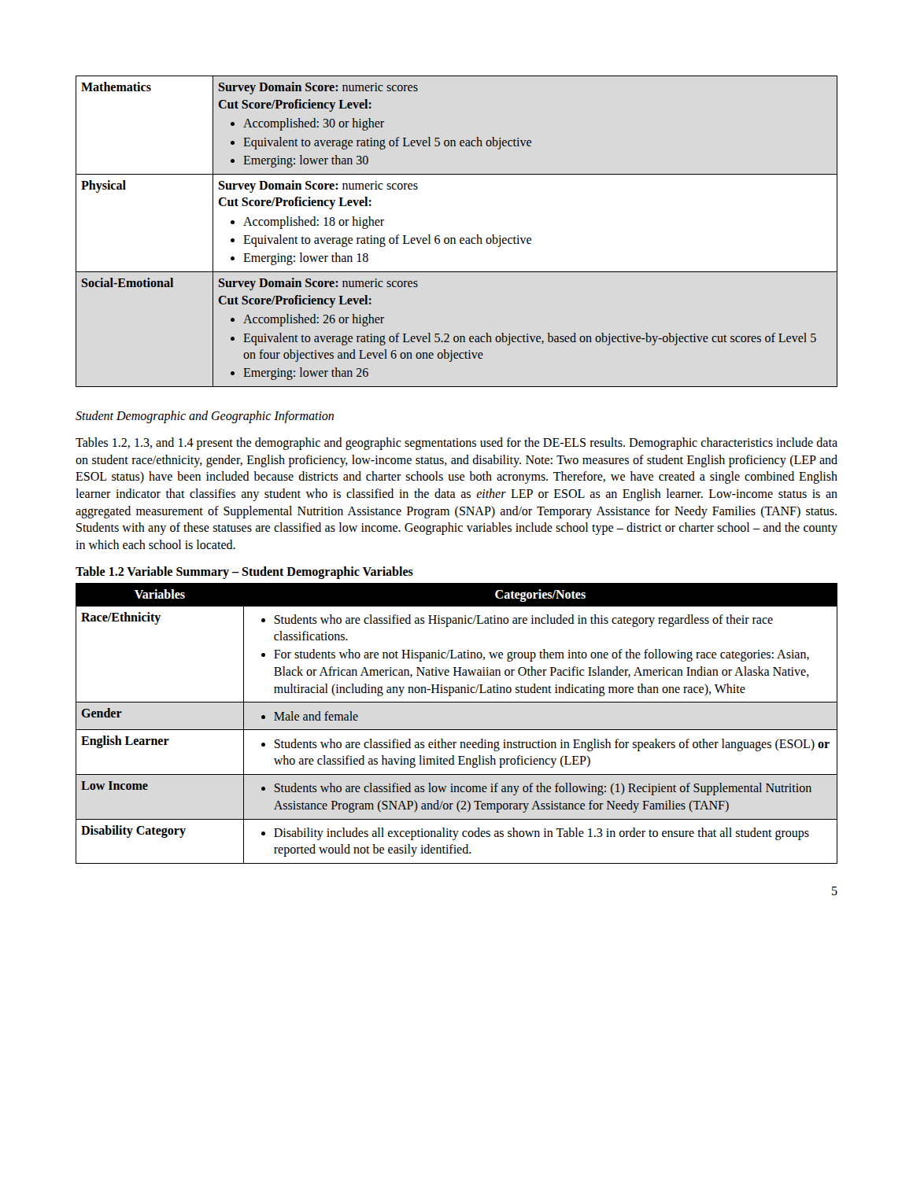| Mathematics | Survey Domain Score: numeric scores Cut Score/Proficiency Level: Accomplished: 30 or higher Equivalent to average rating of Level 5 on each objective Emerging: lower than 30 |
| Physical | Survey Domain Score: numeric scores Cut Score/Proficiency Level: Accomplished: 18 or higher Equivalent to average rating of Level 6 on each objective Emerging: lower than 18 |
| Social-Emotional | Survey Domain Score: numeric scores Cut Score/Proficiency Level: Accomplished: 26 or higher Equivalent to average rating of Level 5.2 on each objective, based on objective-by-objective cut scores of Level 5 on four objectives and Level 6 on one objective Emerging: lower than 26 |
Student Demographic and Geographic Information
Tables 1.2, 1.3, and 1.4 present the demographic and geographic segmentations used for the DE-ELS results. Demographic characteristics include data on student race/ethnicity, gender, English proficiency, low-income status, and disability. Note: Two measures of student English proficiency (LEP and ESOL status) have been included because districts and charter schools use both acronyms. Therefore, we have created a single combined English learner indicator that classifies any student who is classified in the data as either LEP or ESOL as an English learner. Low-income status is an aggregated measurement of Supplemental Nutrition Assistance Program (SNAP) and/or Temporary Assistance for Needy Families (TANF) status. Students with any of these statuses are classified as low income. Geographic variables include school type – district or charter school – and the county in which each school is located.
Table 1.2 Variable Summary – Student Demographic Variables
| Variables | Categories/Notes |
| --- | --- |
| Race/Ethnicity | Students who are classified as Hispanic/Latino are included in this category regardless of their race classifications. For students who are not Hispanic/Latino, we group them into one of the following race categories: Asian, Black or African American, Native Hawaiian or Other Pacific Islander, American Indian or Alaska Native, multiracial (including any non-Hispanic/Latino student indicating more than one race), White |
| Gender | Male and female |
| English Learner | Students who are classified as either needing instruction in English for speakers of other languages (ESOL) or who are classified as having limited English proficiency (LEP) |
| Low Income | Students who are classified as low income if any of the following: (1) Recipient of Supplemental Nutrition Assistance Program (SNAP) and/or (2) Temporary Assistance for Needy Families (TANF) |
| Disability Category | Disability includes all exceptionality codes as shown in Table 1.3 in order to ensure that all student groups reported would not be easily identified. |
5